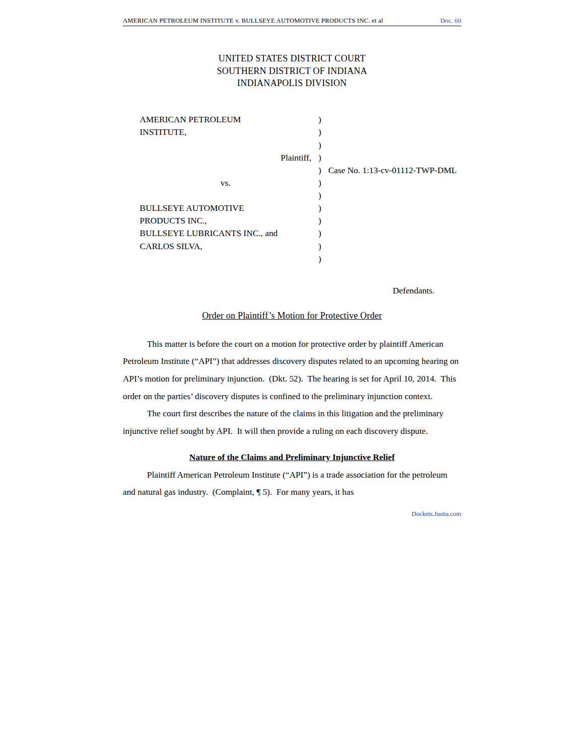AMERICAN PETROLEUM INSTITUTE v. BULLSEYE AUTOMOTIVE PRODUCTS INC. et al Doc. 60
UNITED STATES DISTRICT COURT
SOUTHERN DISTRICT OF INDIANA
INDIANAPOLIS DIVISION
| AMERICAN PETROLEUM | ) | |
| INSTITUTE, | ) | |
| | ) | |
| Plaintiff, | ) | |
| | ) | Case No. 1:13-cv-01112-TWP-DML |
| vs. | ) | |
| | ) | |
| BULLSEYE AUTOMOTIVE | ) | |
| PRODUCTS INC., | ) | |
| BULLSEYE LUBRICANTS INC., and | ) | |
| CARLOS SILVA, | ) | |
| | ) | |
Defendants.
Order on Plaintiff’s Motion for Protective Order
This matter is before the court on a motion for protective order by plaintiff American Petroleum Institute (“API”) that addresses discovery disputes related to an upcoming hearing on API’s motion for preliminary injunction. (Dkt. 52). The hearing is set for April 10, 2014. This order on the parties’ discovery disputes is confined to the preliminary injunction context.
The court first describes the nature of the claims in this litigation and the preliminary injunctive relief sought by API. It will then provide a ruling on each discovery dispute.
Nature of the Claims and Preliminary Injunctive Relief
Plaintiff American Petroleum Institute (“API”) is a trade association for the petroleum and natural gas industry. (Complaint, ¶ 5). For many years, it has
Dockets.Justia.com